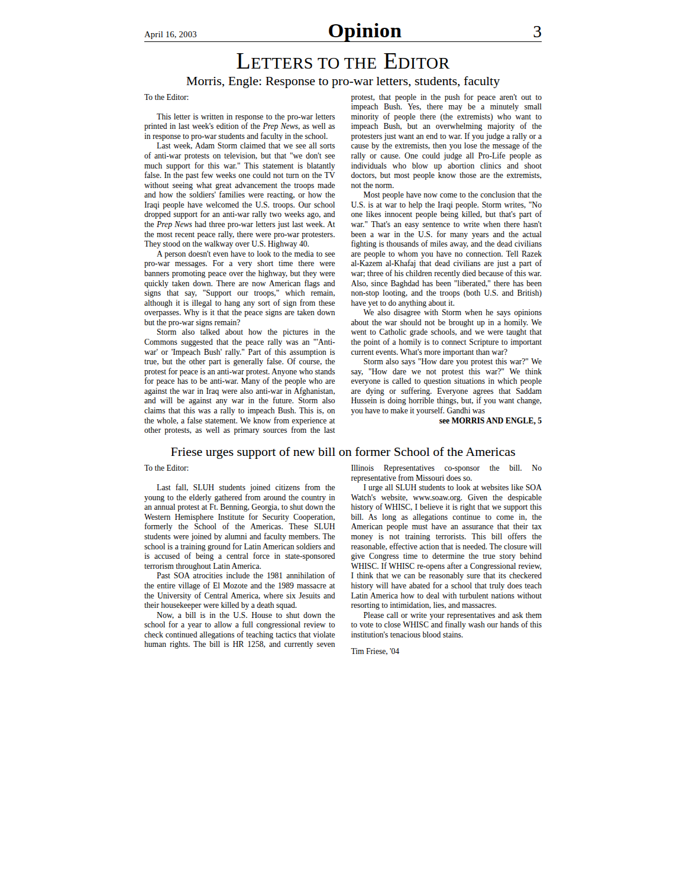April 16, 2003
Opinion
3
LETTERS TO THE EDITOR
Morris, Engle: Response to pro-war letters, students, faculty
To the Editor:
This letter is written in response to the pro-war letters printed in last week's edition of the Prep News, as well as in response to pro-war students and faculty in the school.
Last week, Adam Storm claimed that we see all sorts of anti-war protests on television, but that "we don't see much support for this war." This statement is blatantly false. In the past few weeks one could not turn on the TV without seeing what great advancement the troops made and how the soldiers' families were reacting, or how the Iraqi people have welcomed the U.S. troops. Our school dropped support for an anti-war rally two weeks ago, and the Prep News had three pro-war letters just last week. At the most recent peace rally, there were pro-war protesters. They stood on the walkway over U.S. Highway 40.
A person doesn't even have to look to the media to see pro-war messages. For a very short time there were banners promoting peace over the highway, but they were quickly taken down. There are now American flags and signs that say, "Support our troops," which remain, although it is illegal to hang any sort of sign from these overpasses. Why is it that the peace signs are taken down but the pro-war signs remain?
Storm also talked about how the pictures in the Commons suggested that the peace rally was an "'Anti-war' or 'Impeach Bush' rally." Part of this assumption is true, but the other part is generally false. Of course, the protest for peace is an anti-war protest. Anyone who stands for peace has to be anti-war. Many of the people who are against the war in Iraq were also anti-war in Afghanistan, and will be against any war in the future. Storm also claims that this was a rally to impeach Bush. This is, on the whole, a false statement. We know from experience at other protests, as well as primary sources from the last protest, that people in the push for peace aren't out to impeach Bush. Yes, there may be a minutely small minority of people there (the extremists) who want to impeach Bush, but an overwhelming majority of the protesters just want an end to war. If you judge a rally or a cause by the extremists, then you lose the message of the rally or cause. One could judge all Pro-Life people as individuals who blow up abortion clinics and shoot doctors, but most people know those are the extremists, not the norm.
Most people have now come to the conclusion that the U.S. is at war to help the Iraqi people. Storm writes, "No one likes innocent people being killed, but that's part of war." That's an easy sentence to write when there hasn't been a war in the U.S. for many years and the actual fighting is thousands of miles away, and the dead civilians are people to whom you have no connection. Tell Razek al-Kazem al-Khafaj that dead civilians are just a part of war; three of his children recently died because of this war. Also, since Baghdad has been "liberated," there has been non-stop looting, and the troops (both U.S. and British) have yet to do anything about it.
We also disagree with Storm when he says opinions about the war should not be brought up in a homily. We went to Catholic grade schools, and we were taught that the point of a homily is to connect Scripture to important current events. What's more important than war?
Storm also says "How dare you protest this war?" We say, "How dare we not protest this war?" We think everyone is called to question situations in which people are dying or suffering. Everyone agrees that Saddam Hussein is doing horrible things, but, if you want change, you have to make it yourself. Gandhi was
see MORRIS AND ENGLE, 5
Friese urges support of new bill on former School of the Americas
To the Editor:
Last fall, SLUH students joined citizens from the young to the elderly gathered from around the country in an annual protest at Ft. Benning, Georgia, to shut down the Western Hemisphere Institute for Security Cooperation, formerly the School of the Americas. These SLUH students were joined by alumni and faculty members. The school is a training ground for Latin American soldiers and is accused of being a central force in state-sponsored terrorism throughout Latin America.
Past SOA atrocities include the 1981 annihilation of the entire village of El Mozote and the 1989 massacre at the University of Central America, where six Jesuits and their housekeeper were killed by a death squad.
Now, a bill is in the U.S. House to shut down the school for a year to allow a full congressional review to check continued allegations of teaching tactics that violate human rights. The bill is HR 1258, and currently seven Illinois Representatives co-sponsor the bill. No representative from Missouri does so.
I urge all SLUH students to look at websites like SOA Watch's website, www.soaw.org. Given the despicable history of WHISC, I believe it is right that we support this bill. As long as allegations continue to come in, the American people must have an assurance that their tax money is not training terrorists. This bill offers the reasonable, effective action that is needed. The closure will give Congress time to determine the true story behind WHISC. If WHISC re-opens after a Congressional review, I think that we can be reasonably sure that its checkered history will have abated for a school that truly does teach Latin America how to deal with turbulent nations without resorting to intimidation, lies, and massacres.
Please call or write your representatives and ask them to vote to close WHISC and finally wash our hands of this institution's tenacious blood stains.
Tim Friese, '04